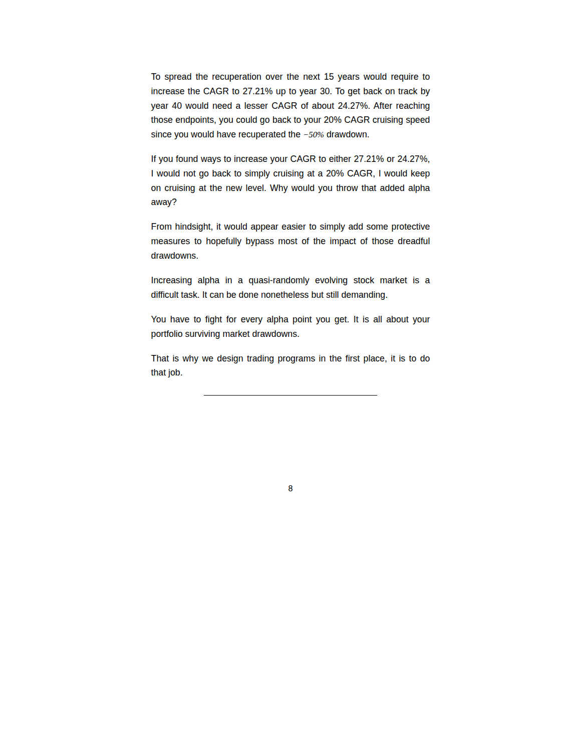To spread the recuperation over the next 15 years would require to increase the CAGR to 27.21% up to year 30. To get back on track by year 40 would need a lesser CAGR of about 24.27%. After reaching those endpoints, you could go back to your 20% CAGR cruising speed since you would have recuperated the −50% drawdown.
If you found ways to increase your CAGR to either 27.21% or 24.27%, I would not go back to simply cruising at a 20% CAGR, I would keep on cruising at the new level. Why would you throw that added alpha away?
From hindsight, it would appear easier to simply add some protective measures to hopefully bypass most of the impact of those dreadful drawdowns.
Increasing alpha in a quasi-randomly evolving stock market is a difficult task. It can be done nonetheless but still demanding.
You have to fight for every alpha point you get. It is all about your portfolio surviving market drawdowns.
That is why we design trading programs in the first place, it is to do that job.
8